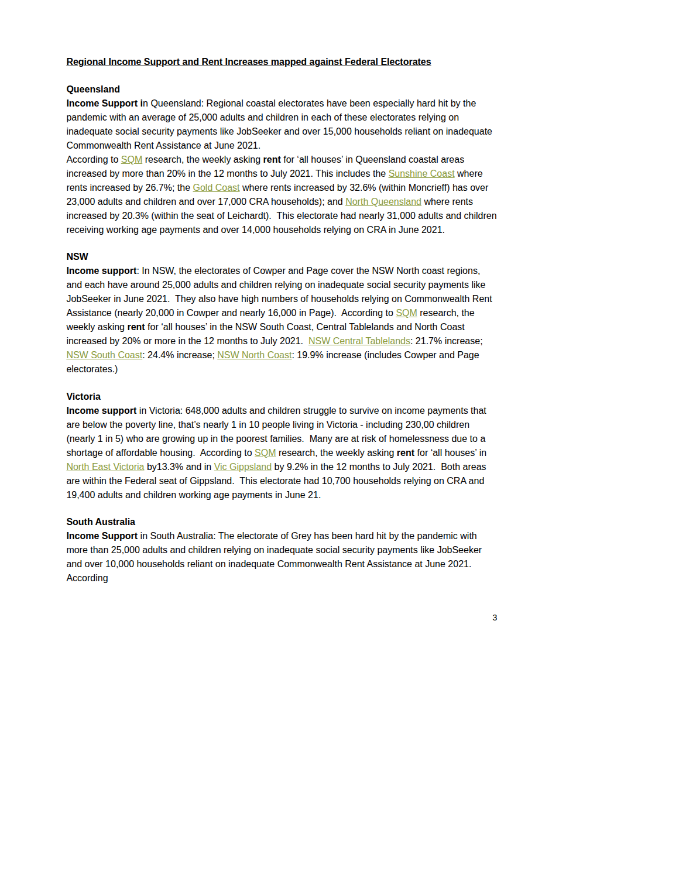Regional Income Support and Rent Increases mapped against Federal Electorates
Queensland
Income Support in Queensland: Regional coastal electorates have been especially hard hit by the pandemic with an average of 25,000 adults and children in each of these electorates relying on inadequate social security payments like JobSeeker and over 15,000 households reliant on inadequate Commonwealth Rent Assistance at June 2021.
According to SQM research, the weekly asking rent for ‘all houses’ in Queensland coastal areas increased by more than 20% in the 12 months to July 2021. This includes the Sunshine Coast where rents increased by 26.7%; the Gold Coast where rents increased by 32.6% (within Moncrieff) has over 23,000 adults and children and over 17,000 CRA households); and North Queensland where rents increased by 20.3% (within the seat of Leichardt). This electorate had nearly 31,000 adults and children receiving working age payments and over 14,000 households relying on CRA in June 2021.
NSW
Income support: In NSW, the electorates of Cowper and Page cover the NSW North coast regions, and each have around 25,000 adults and children relying on inadequate social security payments like JobSeeker in June 2021. They also have high numbers of households relying on Commonwealth Rent Assistance (nearly 20,000 in Cowper and nearly 16,000 in Page). According to SQM research, the weekly asking rent for ‘all houses’ in the NSW South Coast, Central Tablelands and North Coast increased by 20% or more in the 12 months to July 2021. NSW Central Tablelands: 21.7% increase; NSW South Coast: 24.4% increase; NSW North Coast: 19.9% increase (includes Cowper and Page electorates.)
Victoria
Income support in Victoria: 648,000 adults and children struggle to survive on income payments that are below the poverty line, that’s nearly 1 in 10 people living in Victoria - including 230,00 children (nearly 1 in 5) who are growing up in the poorest families. Many are at risk of homelessness due to a shortage of affordable housing. According to SQM research, the weekly asking rent for ‘all houses’ in North East Victoria by13.3% and in Vic Gippsland by 9.2% in the 12 months to July 2021. Both areas are within the Federal seat of Gippsland. This electorate had 10,700 households relying on CRA and 19,400 adults and children working age payments in June 21.
South Australia
Income Support in South Australia: The electorate of Grey has been hard hit by the pandemic with more than 25,000 adults and children relying on inadequate social security payments like JobSeeker and over 10,000 households reliant on inadequate Commonwealth Rent Assistance at June 2021. According
3